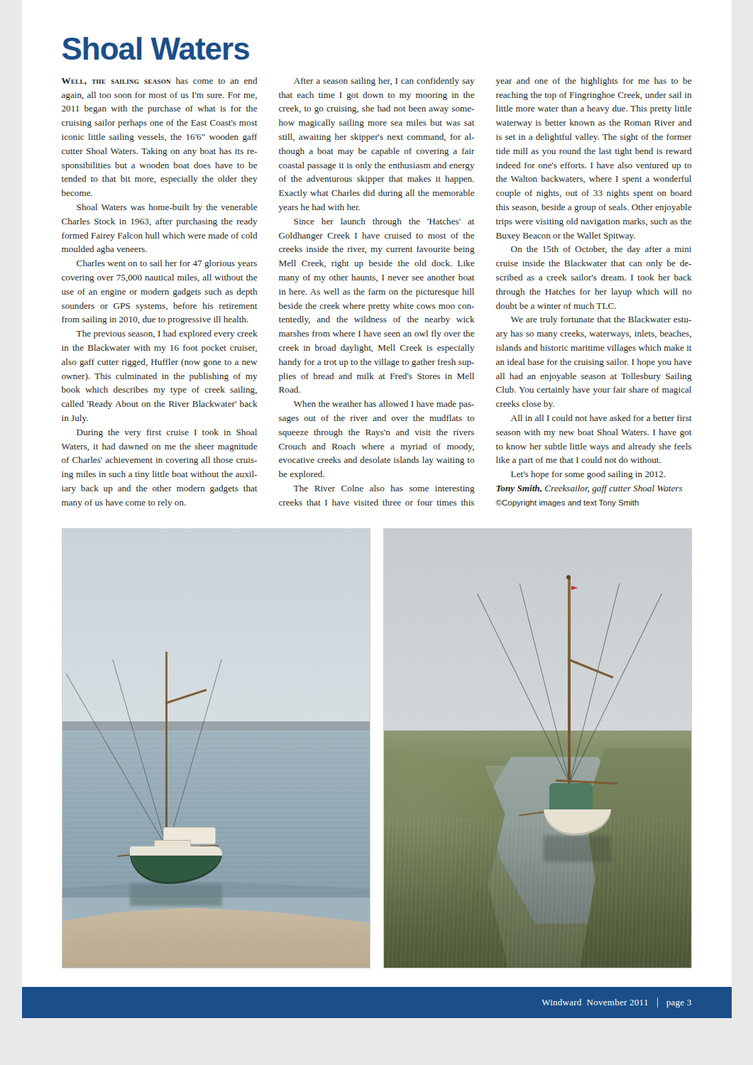Shoal Waters
Well, the sailing season has come to an end again, all too soon for most of us I'm sure. For me, 2011 began with the purchase of what is for the cruising sailor perhaps one of the East Coast's most iconic little sailing vessels, the 16'6" wooden gaff cutter Shoal Waters. Taking on any boat has its responsibilities but a wooden boat does have to be tended to that bit more, especially the older they become.
Shoal Waters was home-built by the venerable Charles Stock in 1963, after purchasing the ready formed Fairey Falcon hull which were made of cold moulded agba veneers.
Charles went on to sail her for 47 glorious years covering over 75,000 nautical miles, all without the use of an engine or modern gadgets such as depth sounders or GPS systems, before his retirement from sailing in 2010, due to progressive ill health.
The previous season, I had explored every creek in the Blackwater with my 16 foot pocket cruiser, also gaff cutter rigged, Huffler (now gone to a new owner). This culminated in the publishing of my book which describes my type of creek sailing, called 'Ready About on the River Blackwater' back in July.
During the very first cruise I took in Shoal Waters, it had dawned on me the sheer magnitude of Charles' achievement in covering all those cruising miles in such a tiny little boat without the auxiliary back up and the other modern gadgets that many of us have come to rely on.
After a season sailing her, I can confidently say that each time I got down to my mooring in the creek, to go cruising, she had not been away somehow magically sailing more sea miles but was sat still, awaiting her skipper's next command, for although a boat may be capable of covering a fair coastal passage it is only the enthusiasm and energy of the adventurous skipper that makes it happen. Exactly what Charles did during all the memorable years he had with her.
Since her launch through the 'Hatches' at Goldhanger Creek I have cruised to most of the creeks inside the river, my current favourite being Mell Creek, right up beside the old dock. Like many of my other haunts, I never see another boat in here. As well as the farm on the picturesque hill beside the creek where pretty white cows moo contentedly, and the wildness of the nearby wick marshes from where I have seen an owl fly over the creek in broad daylight, Mell Creek is especially handy for a trot up to the village to gather fresh supplies of bread and milk at Fred's Stores in Mell Road.
When the weather has allowed I have made passages out of the river and over the mudflats to squeeze through the Rays'n and visit the rivers Crouch and Roach where a myriad of moody, evocative creeks and desolate islands lay waiting to be explored.
The River Colne also has some interesting creeks that I have visited three or four times this year and one of the highlights for me has to be reaching the top of Fingringhoe Creek, under sail in little more water than a heavy due. This pretty little waterway is better known as the Roman River and is set in a delightful valley. The sight of the former tide mill as you round the last tight bend is reward indeed for one's efforts. I have also ventured up to the Walton backwaters, where I spent a wonderful couple of nights, out of 33 nights spent on board this season, beside a group of seals. Other enjoyable trips were visiting old navigation marks, such as the Buxey Beacon or the Wallet Spitway.
On the 15th of October, the day after a mini cruise inside the Blackwater that can only be described as a creek sailor's dream. I took her back through the Hatches for her layup which will no doubt be a winter of much TLC.
We are truly fortunate that the Blackwater estuary has so many creeks, waterways, inlets, beaches, islands and historic maritime villages which make it an ideal base for the cruising sailor. I hope you have all had an enjoyable season at Tollesbury Sailing Club. You certainly have your fair share of magical creeks close by.
All in all I could not have asked for a better first season with my new boat Shoal Waters. I have got to know her subtle little ways and already she feels like a part of me that I could not do without.
Let's hope for some good sailing in 2012.
Tony Smith, Creeksailor, gaff cutter Shoal Waters
©Copyright images and text Tony Smith
Windward November 2011 page 3